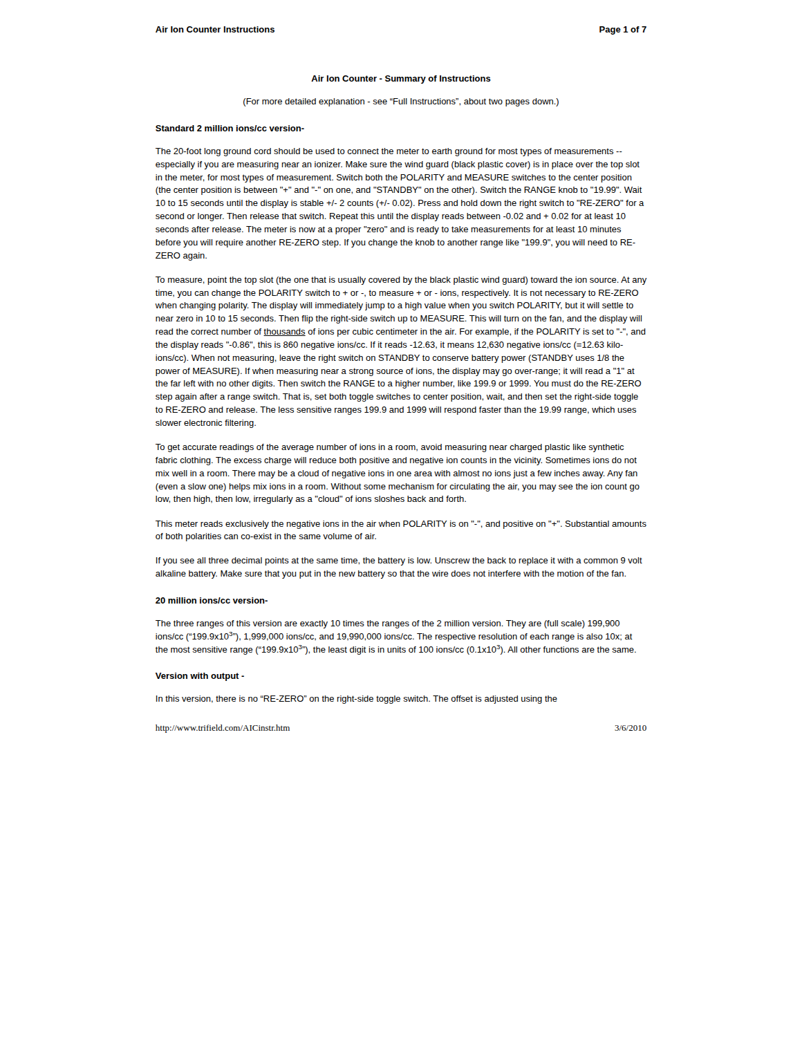Air Ion Counter Instructions Page 1 of 7
Air Ion Counter - Summary of Instructions
(For more detailed explanation - see “Full Instructions”, about two pages down.)
Standard 2 million ions/cc version-
The 20-foot long ground cord should be used to connect the meter to earth ground for most types of measurements -- especially if you are measuring near an ionizer. Make sure the wind guard (black plastic cover) is in place over the top slot in the meter, for most types of measurement. Switch both the POLARITY and MEASURE switches to the center position (the center position is between "+" and "-" on one, and "STANDBY" on the other). Switch the RANGE knob to "19.99". Wait 10 to 15 seconds until the display is stable +/- 2 counts (+/- 0.02). Press and hold down the right switch to "RE-ZERO" for a second or longer. Then release that switch. Repeat this until the display reads between -0.02 and + 0.02 for at least 10 seconds after release. The meter is now at a proper "zero" and is ready to take measurements for at least 10 minutes before you will require another RE-ZERO step. If you change the knob to another range like "199.9", you will need to RE-ZERO again.
To measure, point the top slot (the one that is usually covered by the black plastic wind guard) toward the ion source. At any time, you can change the POLARITY switch to + or -, to measure + or - ions, respectively. It is not necessary to RE-ZERO when changing polarity. The display will immediately jump to a high value when you switch POLARITY, but it will settle to near zero in 10 to 15 seconds. Then flip the right-side switch up to MEASURE. This will turn on the fan, and the display will read the correct number of thousands of ions per cubic centimeter in the air. For example, if the POLARITY is set to "-", and the display reads "-0.86", this is 860 negative ions/cc. If it reads -12.63, it means 12,630 negative ions/cc (=12.63 kilo-ions/cc). When not measuring, leave the right switch on STANDBY to conserve battery power (STANDBY uses 1/8 the power of MEASURE). If when measuring near a strong source of ions, the display may go over-range; it will read a "1" at the far left with no other digits. Then switch the RANGE to a higher number, like 199.9 or 1999. You must do the RE-ZERO step again after a range switch. That is, set both toggle switches to center position, wait, and then set the right-side toggle to RE-ZERO and release. The less sensitive ranges 199.9 and 1999 will respond faster than the 19.99 range, which uses slower electronic filtering.
To get accurate readings of the average number of ions in a room, avoid measuring near charged plastic like synthetic fabric clothing. The excess charge will reduce both positive and negative ion counts in the vicinity. Sometimes ions do not mix well in a room. There may be a cloud of negative ions in one area with almost no ions just a few inches away. Any fan (even a slow one) helps mix ions in a room. Without some mechanism for circulating the air, you may see the ion count go low, then high, then low, irregularly as a "cloud" of ions sloshes back and forth.
This meter reads exclusively the negative ions in the air when POLARITY is on "-", and positive on "+". Substantial amounts of both polarities can co-exist in the same volume of air.
If you see all three decimal points at the same time, the battery is low. Unscrew the back to replace it with a common 9 volt alkaline battery. Make sure that you put in the new battery so that the wire does not interfere with the motion of the fan.
20 million ions/cc version-
The three ranges of this version are exactly 10 times the ranges of the 2 million version. They are (full scale) 199,900 ions/cc (“199.9x103”), 1,999,000 ions/cc, and 19,990,000 ions/cc. The respective resolution of each range is also 10x; at the most sensitive range (“199.9x103”), the least digit is in units of 100 ions/cc (0.1x103). All other functions are the same.
Version with output -
In this version, there is no “RE-ZERO” on the right-side toggle switch. The offset is adjusted using the
http://www.trifield.com/AICinstr.htm 3/6/2010